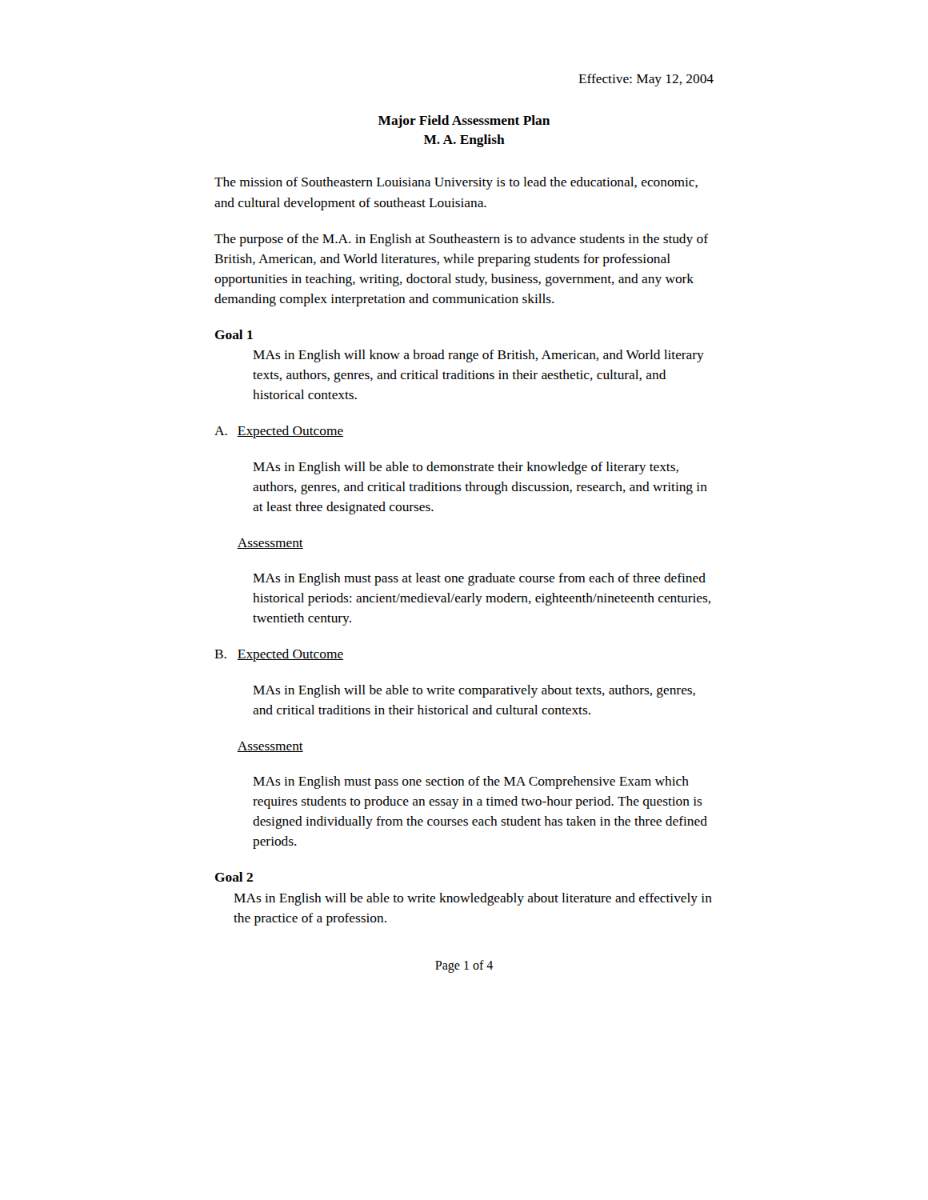Effective: May 12, 2004
Major Field Assessment Plan M. A. English
The mission of Southeastern Louisiana University is to lead the educational, economic, and cultural development of southeast Louisiana.
The purpose of the M.A. in English at Southeastern is to advance students in the study of British, American, and World literatures, while preparing students for professional opportunities in teaching, writing, doctoral study, business, government, and any work demanding complex interpretation and communication skills.
Goal 1
MAs in English will know a broad range of British, American, and World literary texts, authors, genres, and critical traditions in their aesthetic, cultural, and historical contexts.
A. Expected Outcome
MAs in English will be able to demonstrate their knowledge of literary texts, authors, genres, and critical traditions through discussion, research, and writing in at least three designated courses.
Assessment
MAs in English must pass at least one graduate course from each of three defined historical periods: ancient/medieval/early modern, eighteenth/nineteenth centuries, twentieth century.
B. Expected Outcome
MAs in English will be able to write comparatively about texts, authors, genres, and critical traditions in their historical and cultural contexts.
Assessment
MAs in English must pass one section of the MA Comprehensive Exam which requires students to produce an essay in a timed two-hour period. The question is designed individually from the courses each student has taken in the three defined periods.
Goal 2
MAs in English will be able to write knowledgeably about literature and effectively in the practice of a profession.
Page 1 of 4